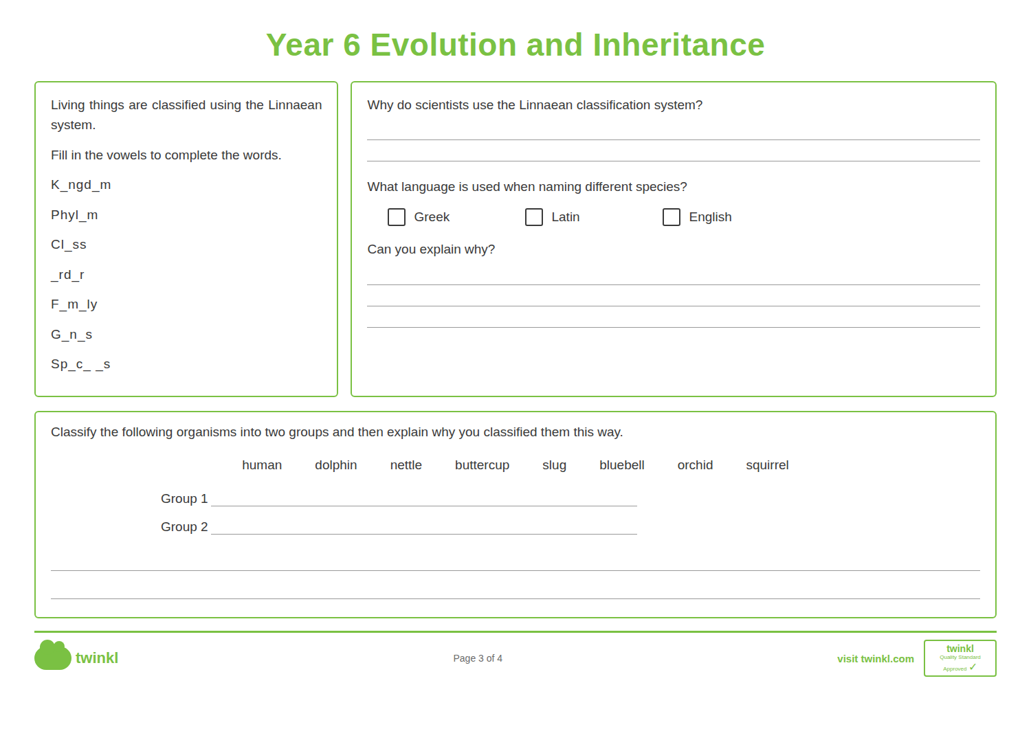Year 6 Evolution and Inheritance
Living things are classified using the Linnaean system.
Fill in the vowels to complete the words.
K_ngd_m
Phyl_m
Cl_ss
_rd_r
F_m_ly
G_n_s
Sp_c_ _s
Why do scientists use the Linnaean classification system?
What language is used when naming different species?
Greek
Latin
English
Can you explain why?
Classify the following organisms into two groups and then explain why you classified them this way.
human dolphin nettle buttercup slug bluebell orchid squirrel
Group 1
Group 2
twinkl
Page 3 of 4
visit twinkl.com
twinkl Quality Standard
Approved ✓